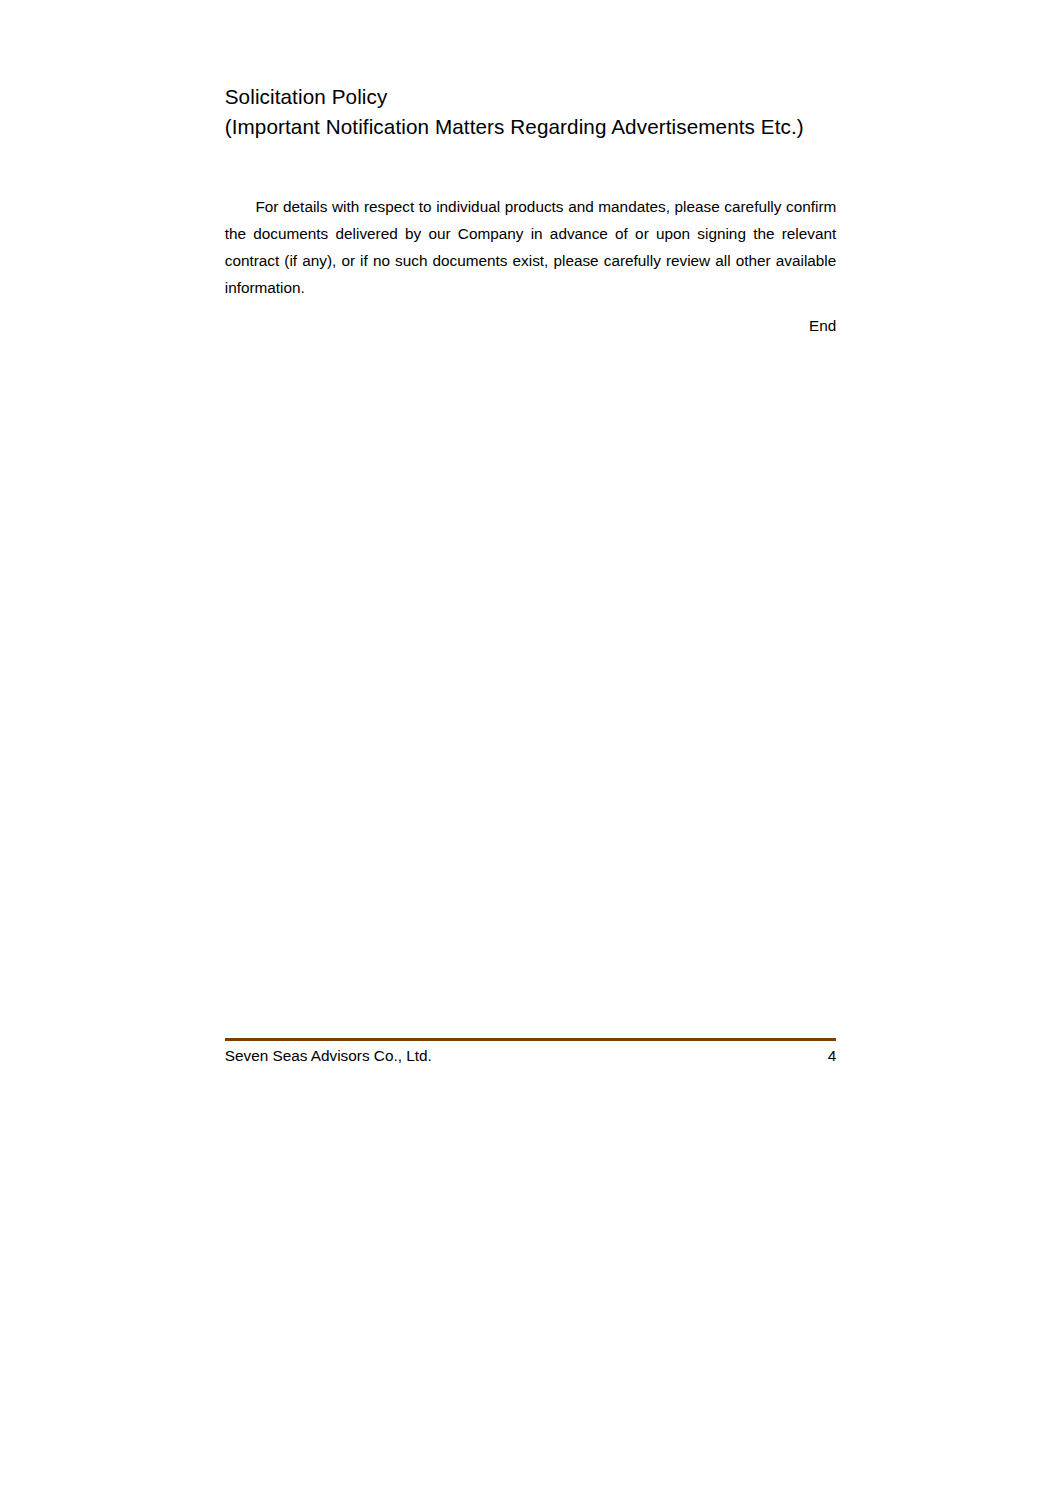Solicitation Policy
(Important Notification Matters Regarding Advertisements Etc.)
For details with respect to individual products and mandates, please carefully confirm the documents delivered by our Company in advance of or upon signing the relevant contract (if any), or if no such documents exist, please carefully review all other available information.
End
Seven Seas Advisors Co., Ltd. 4